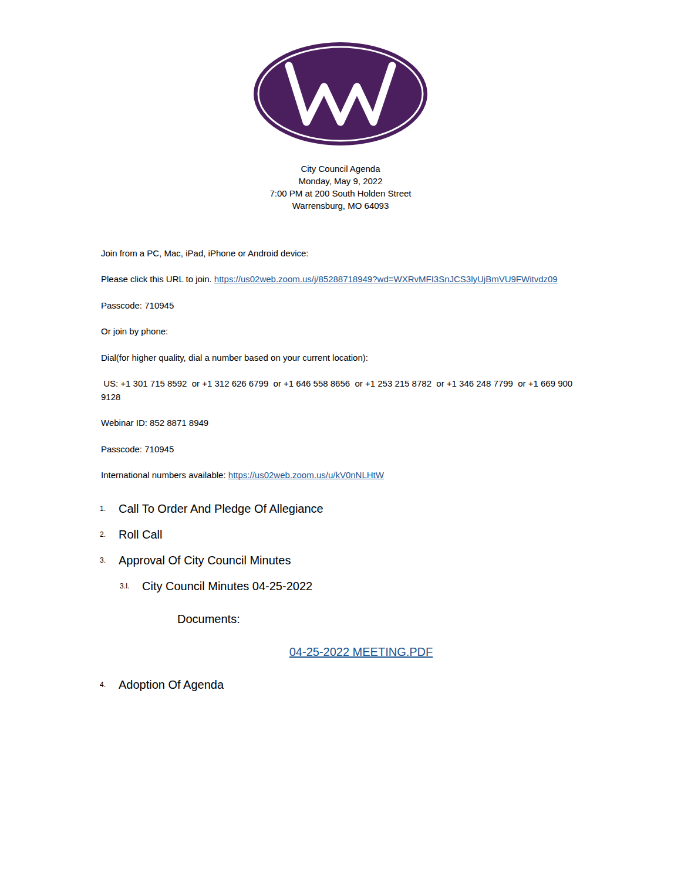City Council Agenda
Monday, May 9, 2022
7:00 PM at 200 South Holden Street
Warrensburg, MO 64093
Join from a PC, Mac, iPad, iPhone or Android device:
Please click this URL to join. https://us02web.zoom.us/j/85288718949?wd=WXRvMFI3SnJCS3lyUjBmVU9FWitvdz09
Passcode: 710945
Or join by phone:
Dial(for higher quality, dial a number based on your current location):
US: +1 301 715 8592 or +1 312 626 6799 or +1 646 558 8656 or +1 253 215 8782 or +1 346 248 7799 or +1 669 900 9128
Webinar ID: 852 8871 8949
Passcode: 710945
International numbers available: https://us02web.zoom.us/u/kV0nNLHtW
Call To Order And Pledge Of Allegiance
Roll Call
Approval Of City Council Minutes
City Council Minutes 04-25-2022
Documents:
04-25-2022 MEETING.PDF
Adoption Of Agenda